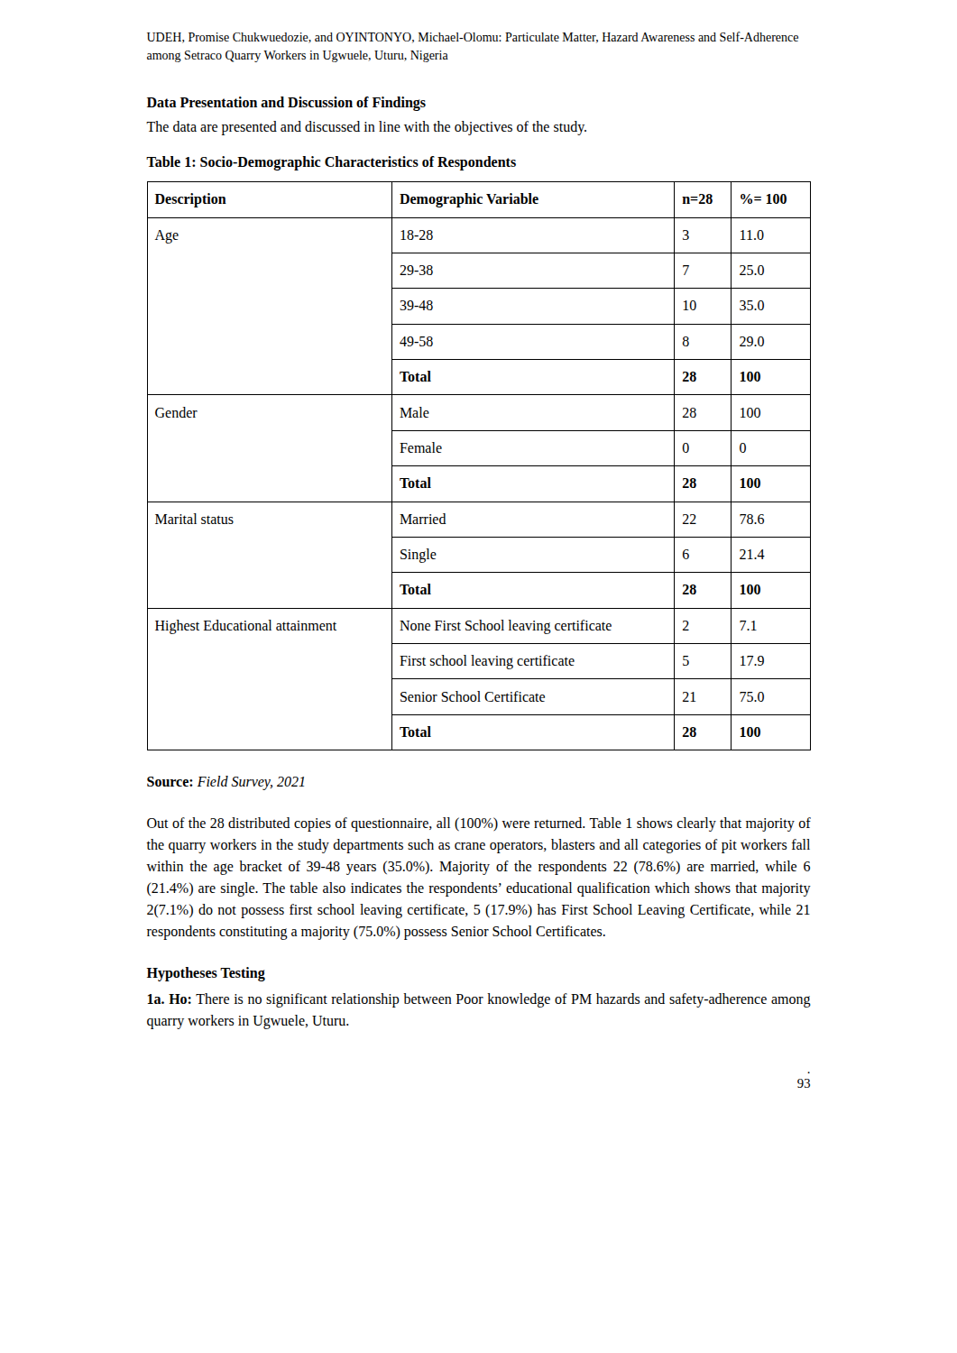UDEH, Promise Chukwuedozie, and OYINTONYO, Michael-Olomu: Particulate Matter, Hazard Awareness and Self-Adherence among Setraco Quarry Workers in Ugwuele, Uturu, Nigeria
Data Presentation and Discussion of Findings
The data are presented and discussed in line with the objectives of the study.
Table 1: Socio-Demographic Characteristics of Respondents
| Description | Demographic Variable | n=28 | %= 100 |
| --- | --- | --- | --- |
| Age | 18-28 | 3 | 11.0 |
| 29-38 | 7 | 25.0 |
| 39-48 | 10 | 35.0 |
| 49-58 | 8 | 29.0 |
| Total | 28 | 100 |
| Gender | Male | 28 | 100 |
| Female | 0 | 0 |
| Total | 28 | 100 |
| Marital status | Married | 22 | 78.6 |
| Single | 6 | 21.4 |
| Total | 28 | 100 |
| Highest Educational attainment | None First School leaving certificate | 2 | 7.1 |
| First school leaving certificate | 5 | 17.9 |
| Senior School Certificate | 21 | 75.0 |
| Total | 28 | 100 |
Source: Field Survey, 2021
Out of the 28 distributed copies of questionnaire, all (100%) were returned. Table 1 shows clearly that majority of the quarry workers in the study departments such as crane operators, blasters and all categories of pit workers fall within the age bracket of 39-48 years (35.0%). Majority of the respondents 22 (78.6%) are married, while 6 (21.4%) are single. The table also indicates the respondents’ educational qualification which shows that majority 2(7.1%) do not possess first school leaving certificate, 5 (17.9%) has First School Leaving Certificate, while 21 respondents constituting a majority (75.0%) possess Senior School Certificates.
Hypotheses Testing
1a. Ho: There is no significant relationship between Poor knowledge of PM hazards and safety-adherence among quarry workers in Ugwuele, Uturu.
. 93